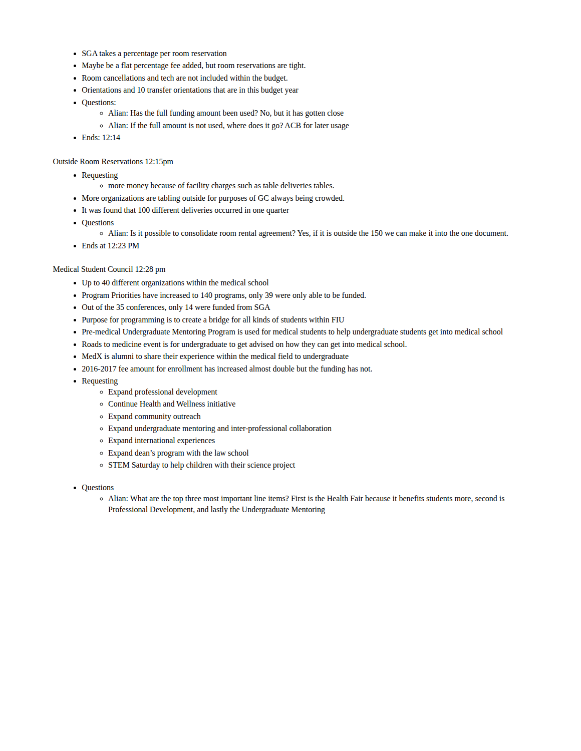SGA takes a percentage per room reservation
Maybe be a flat percentage fee added, but room reservations are tight.
Room cancellations and tech are not included within the budget.
Orientations and 10 transfer orientations that are in this budget year
Questions:
Alian: Has the full funding amount been used? No, but it has gotten close
Alian: If the full amount is not used, where does it go? ACB for later usage
Ends: 12:14
Outside Room Reservations 12:15pm
Requesting
more money because of facility charges such as table deliveries tables.
More organizations are tabling outside for purposes of GC always being crowded.
It was found that 100 different deliveries occurred in one quarter
Questions
Alian: Is it possible to consolidate room rental agreement? Yes, if it is outside the 150 we can make it into the one document.
Ends at 12:23 PM
Medical Student Council 12:28 pm
Up to 40 different organizations within the medical school
Program Priorities have increased to 140 programs, only 39 were only able to be funded.
Out of the 35 conferences, only 14 were funded from SGA
Purpose for programming is to create a bridge for all kinds of students within FIU
Pre-medical Undergraduate Mentoring Program is used for medical students to help undergraduate students get into medical school
Roads to medicine event is for undergraduate to get advised on how they can get into medical school.
MedX is alumni to share their experience within the medical field to undergraduate
2016-2017 fee amount for enrollment has increased almost double but the funding has not.
Requesting
Expand professional development
Continue Health and Wellness initiative
Expand community outreach
Expand undergraduate mentoring and inter-professional collaboration
Expand international experiences
Expand dean’s program with the law school
STEM Saturday to help children with their science project
Questions
Alian: What are the top three most important line items? First is the Health Fair because it benefits students more, second is Professional Development, and lastly the Undergraduate Mentoring